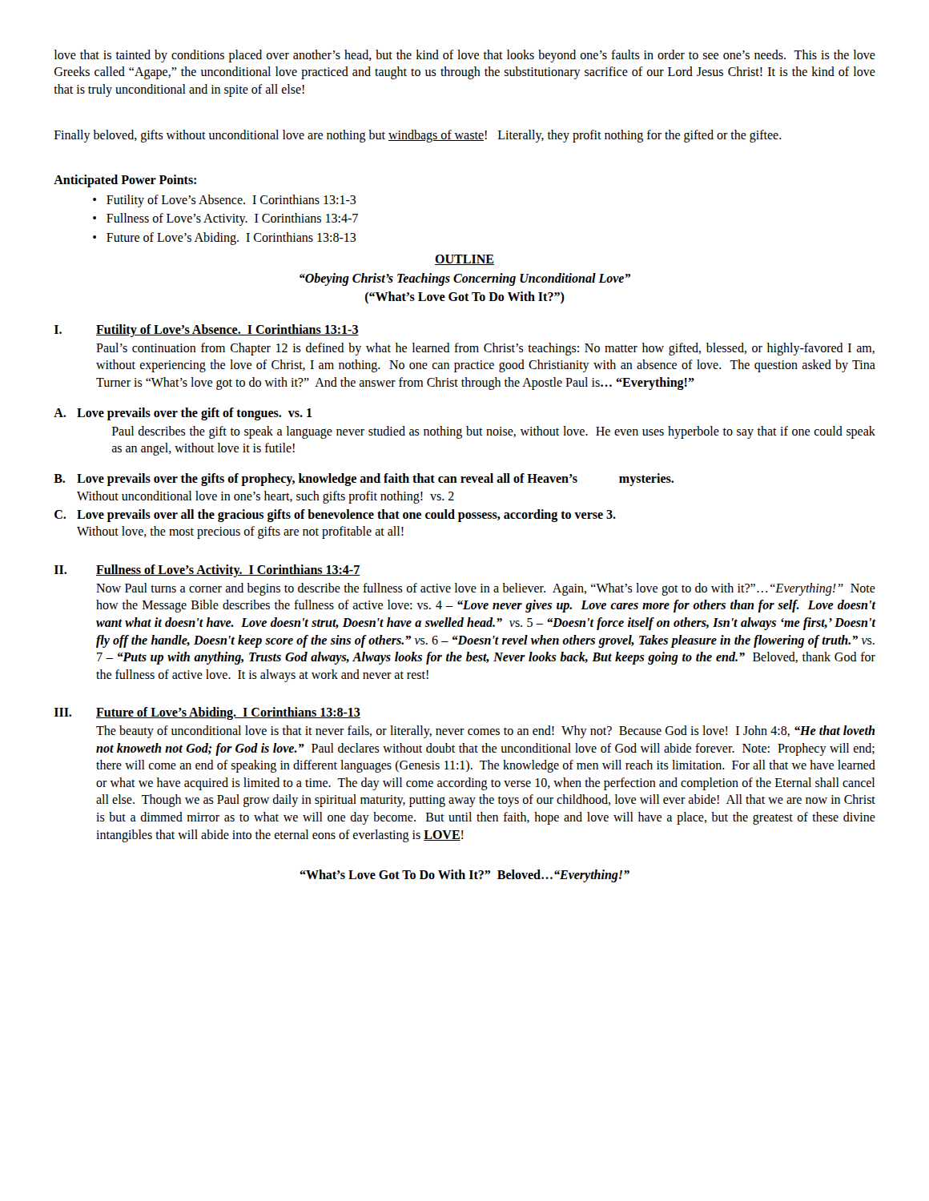love that is tainted by conditions placed over another’s head, but the kind of love that looks beyond one’s faults in order to see one’s needs. This is the love Greeks called “Agape,” the unconditional love practiced and taught to us through the substitutionary sacrifice of our Lord Jesus Christ! It is the kind of love that is truly unconditional and in spite of all else!
Finally beloved, gifts without unconditional love are nothing but windbags of waste! Literally, they profit nothing for the gifted or the giftee.
Anticipated Power Points:
Futility of Love’s Absence. I Corinthians 13:1-3
Fullness of Love’s Activity. I Corinthians 13:4-7
Future of Love’s Abiding. I Corinthians 13:8-13
OUTLINE
“Obeying Christ’s Teachings Concerning Unconditional Love”
(“What’s Love Got To Do With It?”)
I. Futility of Love’s Absence. I Corinthians 13:1-3
Paul’s continuation from Chapter 12 is defined by what he learned from Christ’s teachings: No matter how gifted, blessed, or highly-favored I am, without experiencing the love of Christ, I am nothing. No one can practice good Christianity with an absence of love. The question asked by Tina Turner is “What’s love got to do with it?” And the answer from Christ through the Apostle Paul is… “Everything!”
A. Love prevails over the gift of tongues. vs. 1
Paul describes the gift to speak a language never studied as nothing but noise, without love. He even uses hyperbole to say that if one could speak as an angel, without love it is futile!
B. Love prevails over the gifts of prophecy, knowledge and faith that can reveal all of Heaven’s mysteries.
Without unconditional love in one’s heart, such gifts profit nothing! vs. 2
C. Love prevails over all the gracious gifts of benevolence that one could possess, according to verse 3.
Without love, the most precious of gifts are not profitable at all!
II. Fullness of Love’s Activity. I Corinthians 13:4-7
Now Paul turns a corner and begins to describe the fullness of active love in a believer. Again, “What’s love got to do with it?”…“Everything!” Note how the Message Bible describes the fullness of active love: vs. 4 – “Love never gives up. Love cares more for others than for self. Love doesn't want what it doesn't have. Love doesn't strut, Doesn't have a swelled head.” vs. 5 – “Doesn't force itself on others, Isn't always ‘me first,’ Doesn't fly off the handle, Doesn't keep score of the sins of others.” vs. 6 – “Doesn't revel when others grovel, Takes pleasure in the flowering of truth.” vs. 7 – “Puts up with anything, Trusts God always, Always looks for the best, Never looks back, But keeps going to the end.” Beloved, thank God for the fullness of active love. It is always at work and never at rest!
III. Future of Love’s Abiding. I Corinthians 13:8-13
The beauty of unconditional love is that it never fails, or literally, never comes to an end! Why not? Because God is love! I John 4:8, “He that loveth not knoweth not God; for God is love.” Paul declares without doubt that the unconditional love of God will abide forever. Note: Prophecy will end; there will come an end of speaking in different languages (Genesis 11:1). The knowledge of men will reach its limitation. For all that we have learned or what we have acquired is limited to a time. The day will come according to verse 10, when the perfection and completion of the Eternal shall cancel all else. Though we as Paul grow daily in spiritual maturity, putting away the toys of our childhood, love will ever abide! All that we are now in Christ is but a dimmed mirror as to what we will one day become. But until then faith, hope and love will have a place, but the greatest of these divine intangibles that will abide into the eternal eons of everlasting is LOVE!
“What’s Love Got To Do With It?” Beloved…“Everything!”